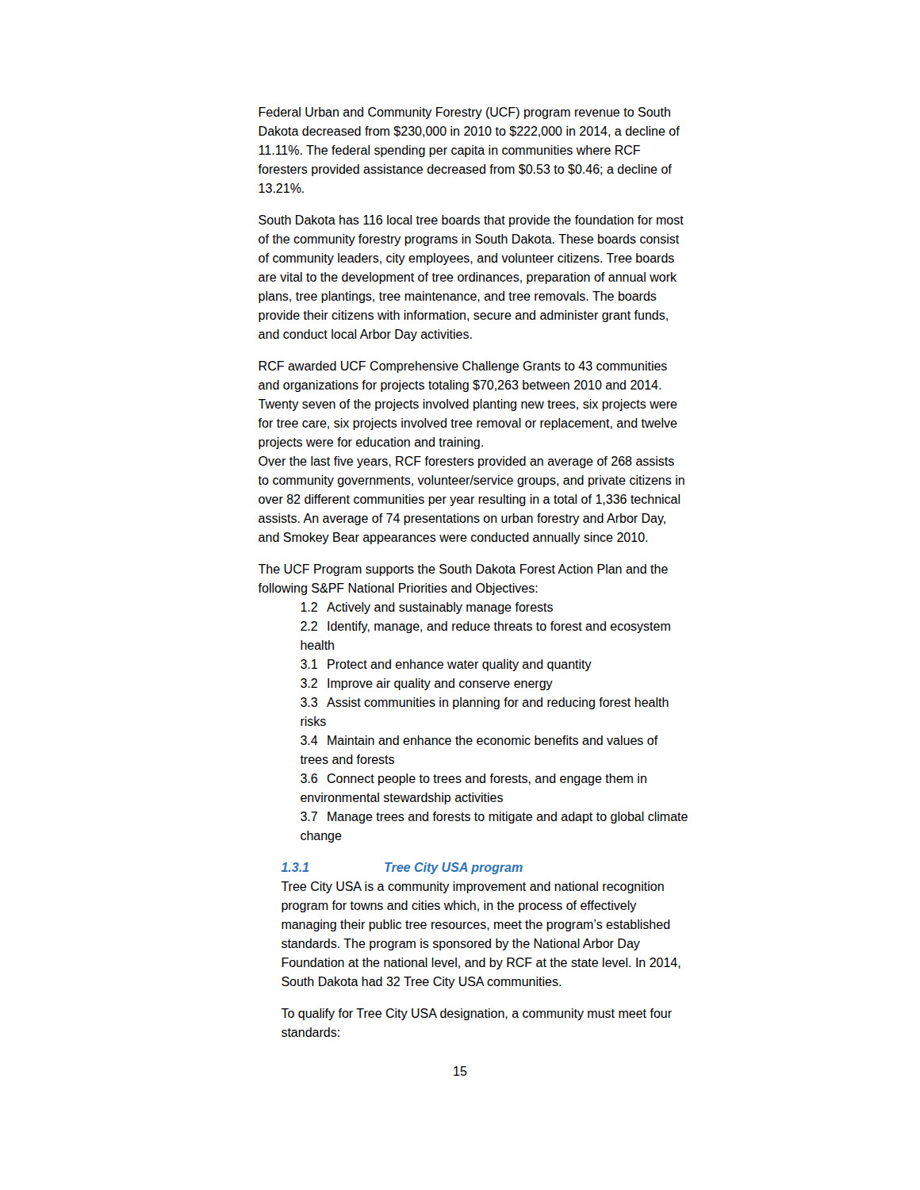Federal Urban and Community Forestry (UCF) program revenue to South Dakota decreased from $230,000 in 2010 to $222,000 in 2014, a decline of 11.11%. The federal spending per capita in communities where RCF foresters provided assistance decreased from $0.53 to $0.46; a decline of 13.21%.
South Dakota has 116 local tree boards that provide the foundation for most of the community forestry programs in South Dakota. These boards consist of community leaders, city employees, and volunteer citizens. Tree boards are vital to the development of tree ordinances, preparation of annual work plans, tree plantings, tree maintenance, and tree removals. The boards provide their citizens with information, secure and administer grant funds, and conduct local Arbor Day activities.
RCF awarded UCF Comprehensive Challenge Grants to 43 communities and organizations for projects totaling $70,263 between 2010 and 2014. Twenty seven of the projects involved planting new trees, six projects were for tree care, six projects involved tree removal or replacement, and twelve projects were for education and training.
Over the last five years, RCF foresters provided an average of 268 assists to community governments, volunteer/service groups, and private citizens in over 82 different communities per year resulting in a total of 1,336 technical assists. An average of 74 presentations on urban forestry and Arbor Day, and Smokey Bear appearances were conducted annually since 2010.
The UCF Program supports the South Dakota Forest Action Plan and the following S&PF National Priorities and Objectives:
1.2 Actively and sustainably manage forests
2.2 Identify, manage, and reduce threats to forest and ecosystem health
3.1 Protect and enhance water quality and quantity
3.2 Improve air quality and conserve energy
3.3 Assist communities in planning for and reducing forest health risks
3.4 Maintain and enhance the economic benefits and values of trees and forests
3.6 Connect people to trees and forests, and engage them in environmental stewardship activities
3.7 Manage trees and forests to mitigate and adapt to global climate change
1.3.1 Tree City USA program
Tree City USA is a community improvement and national recognition program for towns and cities which, in the process of effectively managing their public tree resources, meet the program’s established standards. The program is sponsored by the National Arbor Day Foundation at the national level, and by RCF at the state level. In 2014, South Dakota had 32 Tree City USA communities.
To qualify for Tree City USA designation, a community must meet four standards:
15